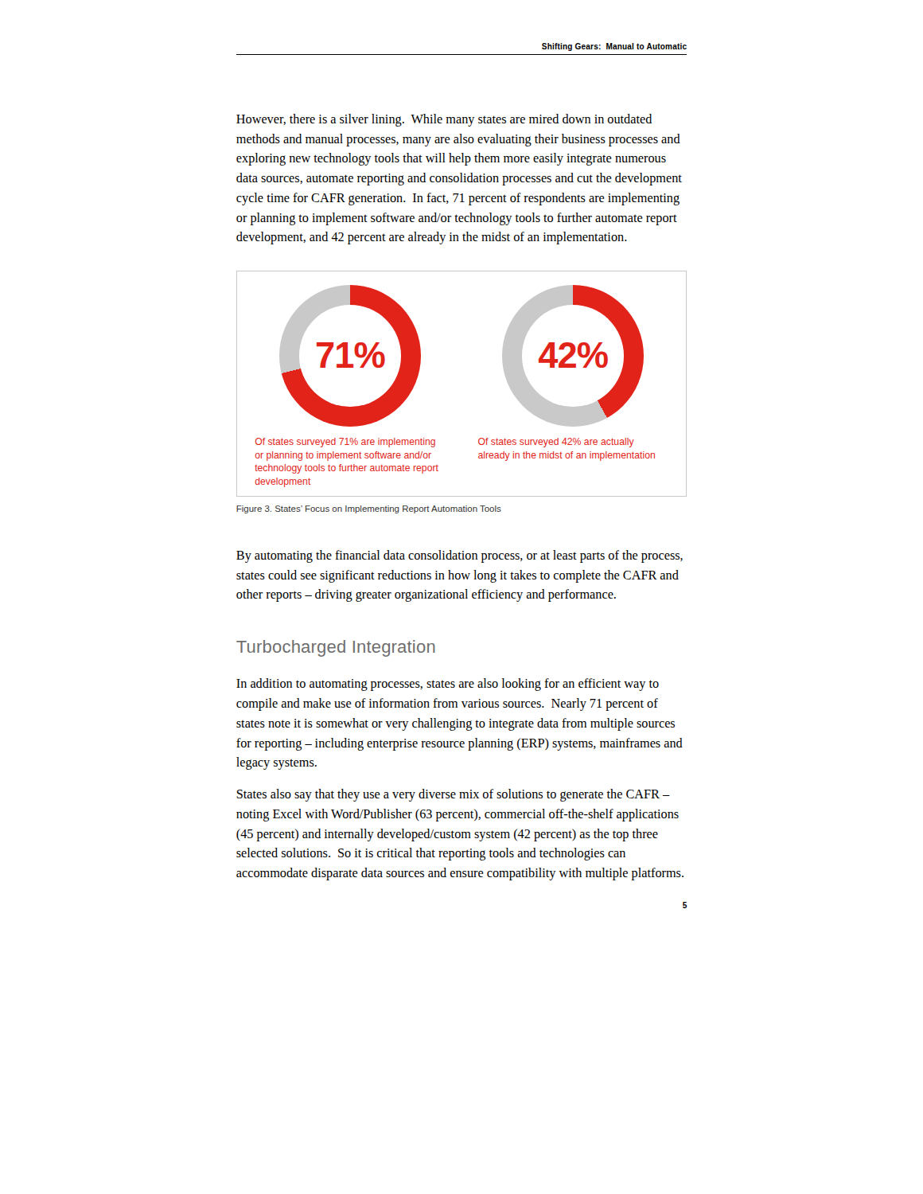Shifting Gears: Manual to Automatic
However, there is a silver lining. While many states are mired down in outdated methods and manual processes, many are also evaluating their business processes and exploring new technology tools that will help them more easily integrate numerous data sources, automate reporting and consolidation processes and cut the development cycle time for CAFR generation. In fact, 71 percent of respondents are implementing or planning to implement software and/or technology tools to further automate report development, and 42 percent are already in the midst of an implementation.
71%
Of states surveyed 71% are implementing or planning to implement software and/or technology tools to further automate report development
42%
Of states surveyed 42% are actually already in the midst of an implementation
Figure 3. States’ Focus on Implementing Report Automation Tools
By automating the financial data consolidation process, or at least parts of the process, states could see significant reductions in how long it takes to complete the CAFR and other reports – driving greater organizational efficiency and performance.
Turbocharged Integration
In addition to automating processes, states are also looking for an efficient way to compile and make use of information from various sources. Nearly 71 percent of states note it is somewhat or very challenging to integrate data from multiple sources for reporting – including enterprise resource planning (ERP) systems, mainframes and legacy systems.
States also say that they use a very diverse mix of solutions to generate the CAFR – noting Excel with Word/Publisher (63 percent), commercial off-the-shelf applications (45 percent) and internally developed/custom system (42 percent) as the top three selected solutions. So it is critical that reporting tools and technologies can accommodate disparate data sources and ensure compatibility with multiple platforms.
5